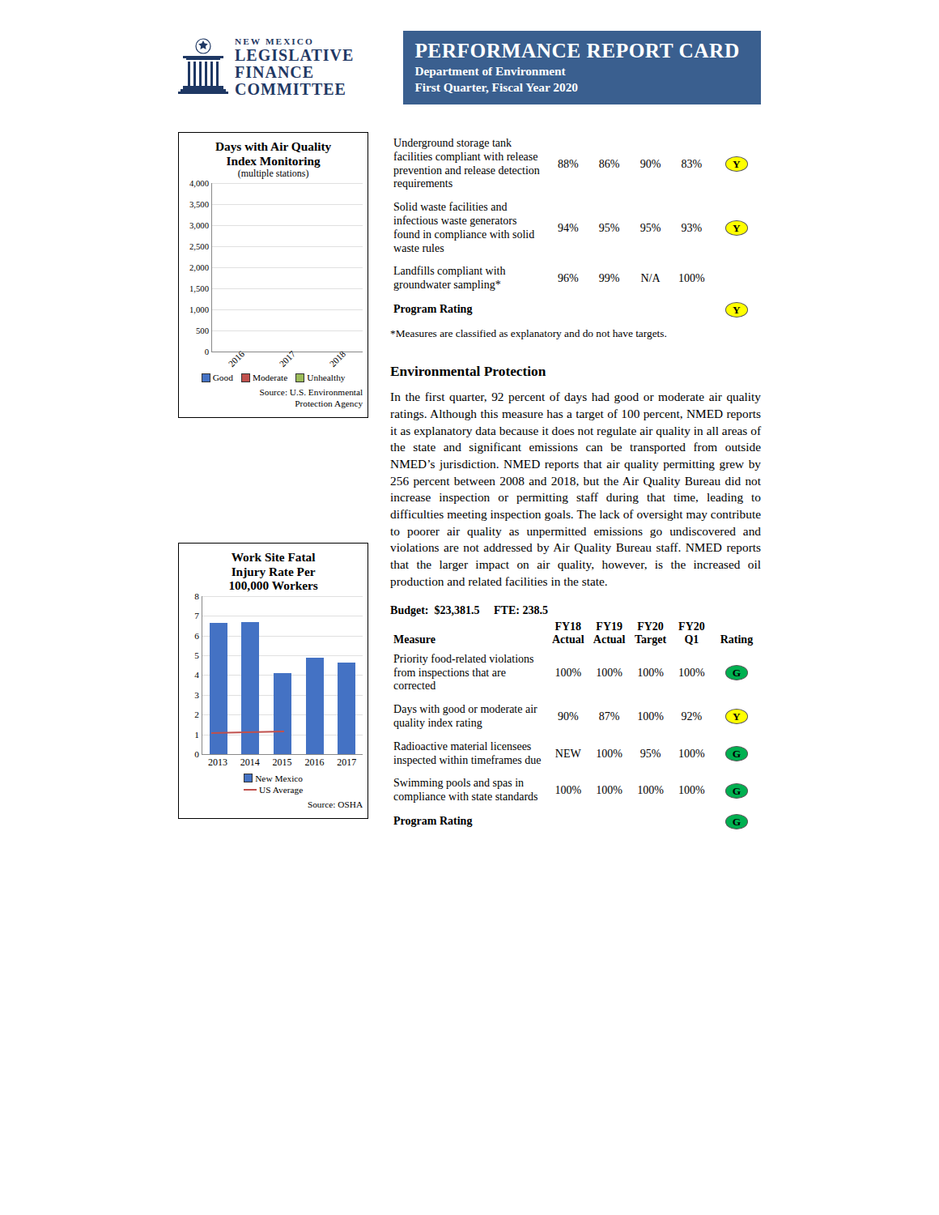NEW MEXICO
LEGISLATIVE
FINANCE
COMMITTEE
PERFORMANCE REPORT CARD
Department of Environment
First Quarter, Fiscal Year 2020
Days with Air Quality
Index Monitoring
(multiple stations)
4,000
3,500
3,000
2,500
2,000
1,500
1,000
500
0
2016 2017 2018
Good Moderate Unhealthy
Source: U.S. Environmental
Protection Agency
Work Site Fatal
Injury Rate Per
100,000 Workers
8
7
6
5
4
3
2
1
0
2013 2014 2015 2016 2017
New Mexico US Average
Source: OSHA
| Underground storage tank facilities compliant with release prevention and release detection requirements | 88% | 86% | 90% | 83% | Y |
| Solid waste facilities and infectious waste generators found in compliance with solid waste rules | 94% | 95% | 95% | 93% | Y |
| Landfills compliant with groundwater sampling* | 96% | 99% | N/A | 100% | |
| Program Rating | | | | | Y |
*Measures are classified as explanatory and do not have targets.
Environmental Protection
In the first quarter, 92 percent of days had good or moderate air quality ratings. Although this measure has a target of 100 percent, NMED reports it as explanatory data because it does not regulate air quality in all areas of the state and significant emissions can be transported from outside NMED’s jurisdiction. NMED reports that air quality permitting grew by 256 percent between 2008 and 2018, but the Air Quality Bureau did not increase inspection or permitting staff during that time, leading to difficulties meeting inspection goals. The lack of oversight may contribute to poorer air quality as unpermitted emissions go undiscovered and violations are not addressed by Air Quality Bureau staff. NMED reports that the larger impact on air quality, however, is the increased oil production and related facilities in the state.
Budget: $23,381.5 FTE: 238.5
| Measure | FY18 Actual | FY19 Actual | FY20 Target | FY20 Q1 | Rating |
| --- | --- | --- | --- | --- | --- |
| Priority food-related violations from inspections that are corrected | 100% | 100% | 100% | 100% | G |
| Days with good or moderate air quality index rating | 90% | 87% | 100% | 92% | Y |
| Radioactive material licensees inspected within timeframes due | NEW | 100% | 95% | 100% | G |
| Swimming pools and spas in compliance with state standards | 100% | 100% | 100% | 100% | G |
| Program Rating | | | | | G |